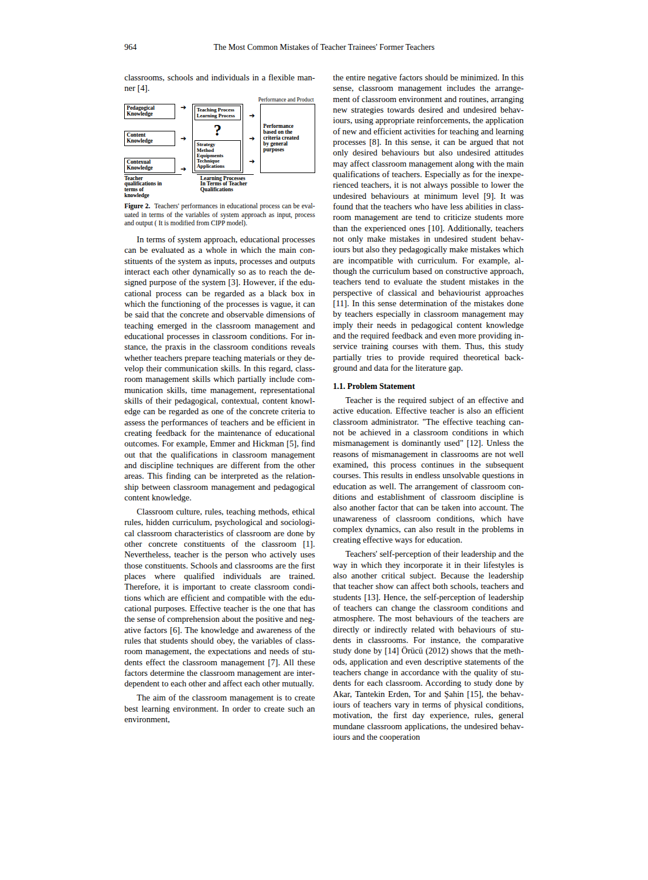964
The Most Common Mistakes of Teacher Trainees' Former Teachers
classrooms, schools and individuals in a flexible manner [4].
Performance and Product
Pedagogical
Knowledge
Content
Knowledge
Contexual
Knowledge
➔
➔
➔
Teaching Process
Learning Process
?
Strategy
Method
Equipments
Technique
Applications
➔
➔
➔
Performance
based on the
criteria created
by general
purposes
Teacher
qualifications in
terms of
knowledge
Learning Processes
In Terms of Teacher
Qualifications
Figure 2. Teachers' performances in educational process can be evaluated in terms of the variables of system approach as input, process and output ( It is modified from CIPP model).
In terms of system approach, educational processes can be evaluated as a whole in which the main constituents of the system as inputs, processes and outputs interact each other dynamically so as to reach the designed purpose of the system [3]. However, if the educational process can be regarded as a black box in which the functioning of the processes is vague, it can be said that the concrete and observable dimensions of teaching emerged in the classroom management and educational processes in classroom conditions. For instance, the praxis in the classroom conditions reveals whether teachers prepare teaching materials or they develop their communication skills. In this regard, classroom management skills which partially include communication skills, time management, representational skills of their pedagogical, contextual, content knowledge can be regarded as one of the concrete criteria to assess the performances of teachers and be efficient in creating feedback for the maintenance of educational outcomes. For example, Emmer and Hickman [5], find out that the qualifications in classroom management and discipline techniques are different from the other areas. This finding can be interpreted as the relationship between classroom management and pedagogical content knowledge.
Classroom culture, rules, teaching methods, ethical rules, hidden curriculum, psychological and sociological classroom characteristics of classroom are done by other concrete constituents of the classroom [1]. Nevertheless, teacher is the person who actively uses those constituents. Schools and classrooms are the first places where qualified individuals are trained. Therefore, it is important to create classroom conditions which are efficient and compatible with the educational purposes. Effective teacher is the one that has the sense of comprehension about the positive and negative factors [6]. The knowledge and awareness of the rules that students should obey, the variables of classroom management, the expectations and needs of students effect the classroom management [7]. All these factors determine the classroom management are interdependent to each other and affect each other mutually.
The aim of the classroom management is to create best learning environment. In order to create such an environment,
the entire negative factors should be minimized. In this sense, classroom management includes the arrangement of classroom environment and routines, arranging new strategies towards desired and undesired behaviours, using appropriate reinforcements, the application of new and efficient activities for teaching and learning processes [8]. In this sense, it can be argued that not only desired behaviours but also undesired attitudes may affect classroom management along with the main qualifications of teachers. Especially as for the inexperienced teachers, it is not always possible to lower the undesired behaviours at minimum level [9]. It was found that the teachers who have less abilities in classroom management are tend to criticize students more than the experienced ones [10]. Additionally, teachers not only make mistakes in undesired student behaviours but also they pedagogically make mistakes which are incompatible with curriculum. For example, although the curriculum based on constructive approach, teachers tend to evaluate the student mistakes in the perspective of classical and behaviourist approaches [11]. In this sense determination of the mistakes done by teachers especially in classroom management may imply their needs in pedagogical content knowledge and the required feedback and even more providing in-service training courses with them. Thus, this study partially tries to provide required theoretical background and data for the literature gap.
1.1. Problem Statement
Teacher is the required subject of an effective and active education. Effective teacher is also an efficient classroom administrator. "The effective teaching cannot be achieved in a classroom conditions in which mismanagement is dominantly used" [12]. Unless the reasons of mismanagement in classrooms are not well examined, this process continues in the subsequent courses. This results in endless unsolvable questions in education as well. The arrangement of classroom conditions and establishment of classroom discipline is also another factor that can be taken into account. The unawareness of classroom conditions, which have complex dynamics, can also result in the problems in creating effective ways for education.
Teachers' self-perception of their leadership and the way in which they incorporate it in their lifestyles is also another critical subject. Because the leadership that teacher show can affect both schools, teachers and students [13]. Hence, the self-perception of leadership of teachers can change the classroom conditions and atmosphere. The most behaviours of the teachers are directly or indirectly related with behaviours of students in classrooms. For instance, the comparative study done by [14] Örücü (2012) shows that the methods, application and even descriptive statements of the teachers change in accordance with the quality of students for each classroom. According to study done by Akar, Tantekin Erden, Tor and Şahin [15], the behaviours of teachers vary in terms of physical conditions, motivation, the first day experience, rules, general mundane classroom applications, the undesired behaviours and the cooperation